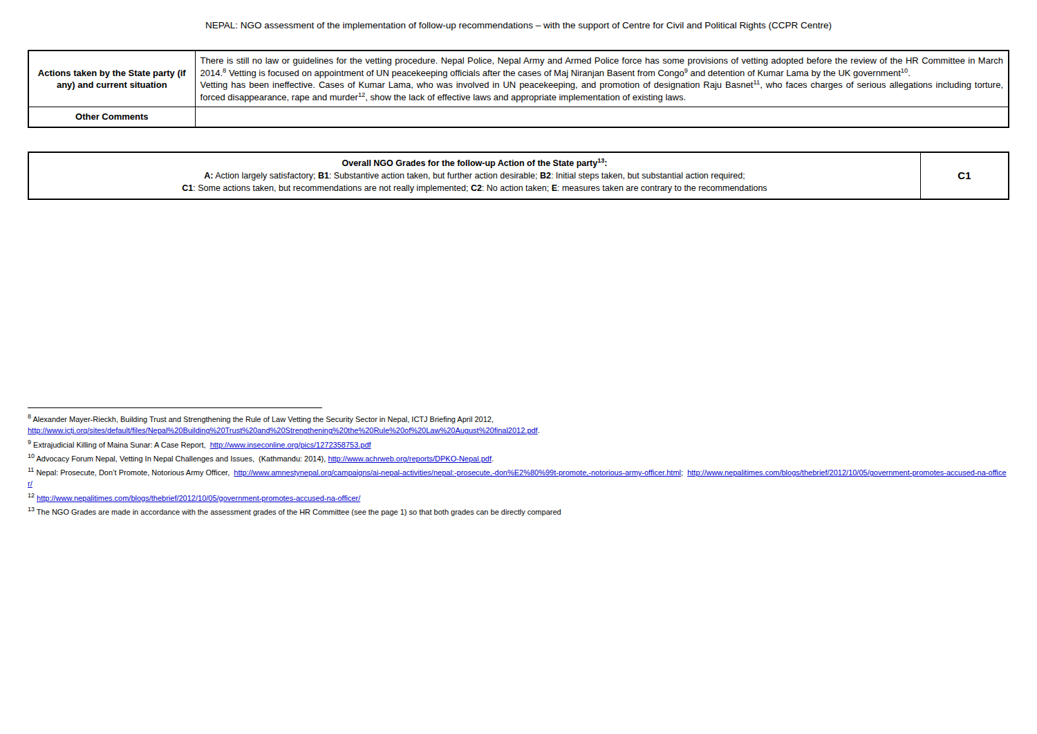NEPAL: NGO assessment of the implementation of follow-up recommendations – with the support of Centre for Civil and Political Rights (CCPR Centre)
| Actions taken by the State party (if any) and current situation | There is still no law or guidelines for the vetting procedure. Nepal Police, Nepal Army and Armed Police force has some provisions of vetting adopted before the review of the HR Committee in March 2014. 8 Vetting is focused on appointment of UN peacekeeping officials after the cases of Maj Niranjan Basent from Congo 9 and detention of Kumar Lama by the UK government 10 . Vetting has been ineffective. Cases of Kumar Lama, who was involved in UN peacekeeping, and promotion of designation Raju Basnet 11 , who faces charges of serious allegations including torture, forced disappearance, rape and murder 12 , show the lack of effective laws and appropriate implementation of existing laws. |
| Other Comments | |
| Overall NGO Grades for the follow-up Action of the State party 13 : A: Action largely satisfactory; B1 : Substantive action taken, but further action desirable; B2 : Initial steps taken, but substantial action required; C1 : Some actions taken, but recommendations are not really implemented; C2 : No action taken; E : measures taken are contrary to the recommendations | C1 |
8 Alexander Mayer-Rieckh, Building Trust and Strengthening the Rule of Law Vetting the Security Sector in Nepal, ICTJ Briefing April 2012,
http://www.ictj.org/sites/default/files/Nepal%20Building%20Trust%20and%20Strengthening%20the%20Rule%20of%20Law%20August%20final2012.pdf.
9 Extrajudicial Killing of Maina Sunar: A Case Report, http://www.inseconline.org/pics/1272358753.pdf
10 Advocacy Forum Nepal, Vetting In Nepal Challenges and Issues, (Kathmandu: 2014), http://www.achrweb.org/reports/DPKO-Nepal.pdf.
11 Nepal: Prosecute, Don’t Promote, Notorious Army Officer, http://www.amnestynepal.org/campaigns/ai-nepal-activities/nepal:-prosecute,-don%E2%80%99t-promote,-notorious-army-officer.html; http://www.nepalitimes.com/blogs/thebrief/2012/10/05/government-promotes-accused-na-officer/
12 http://www.nepalitimes.com/blogs/thebrief/2012/10/05/government-promotes-accused-na-officer/
13 The NGO Grades are made in accordance with the assessment grades of the HR Committee (see the page 1) so that both grades can be directly compared